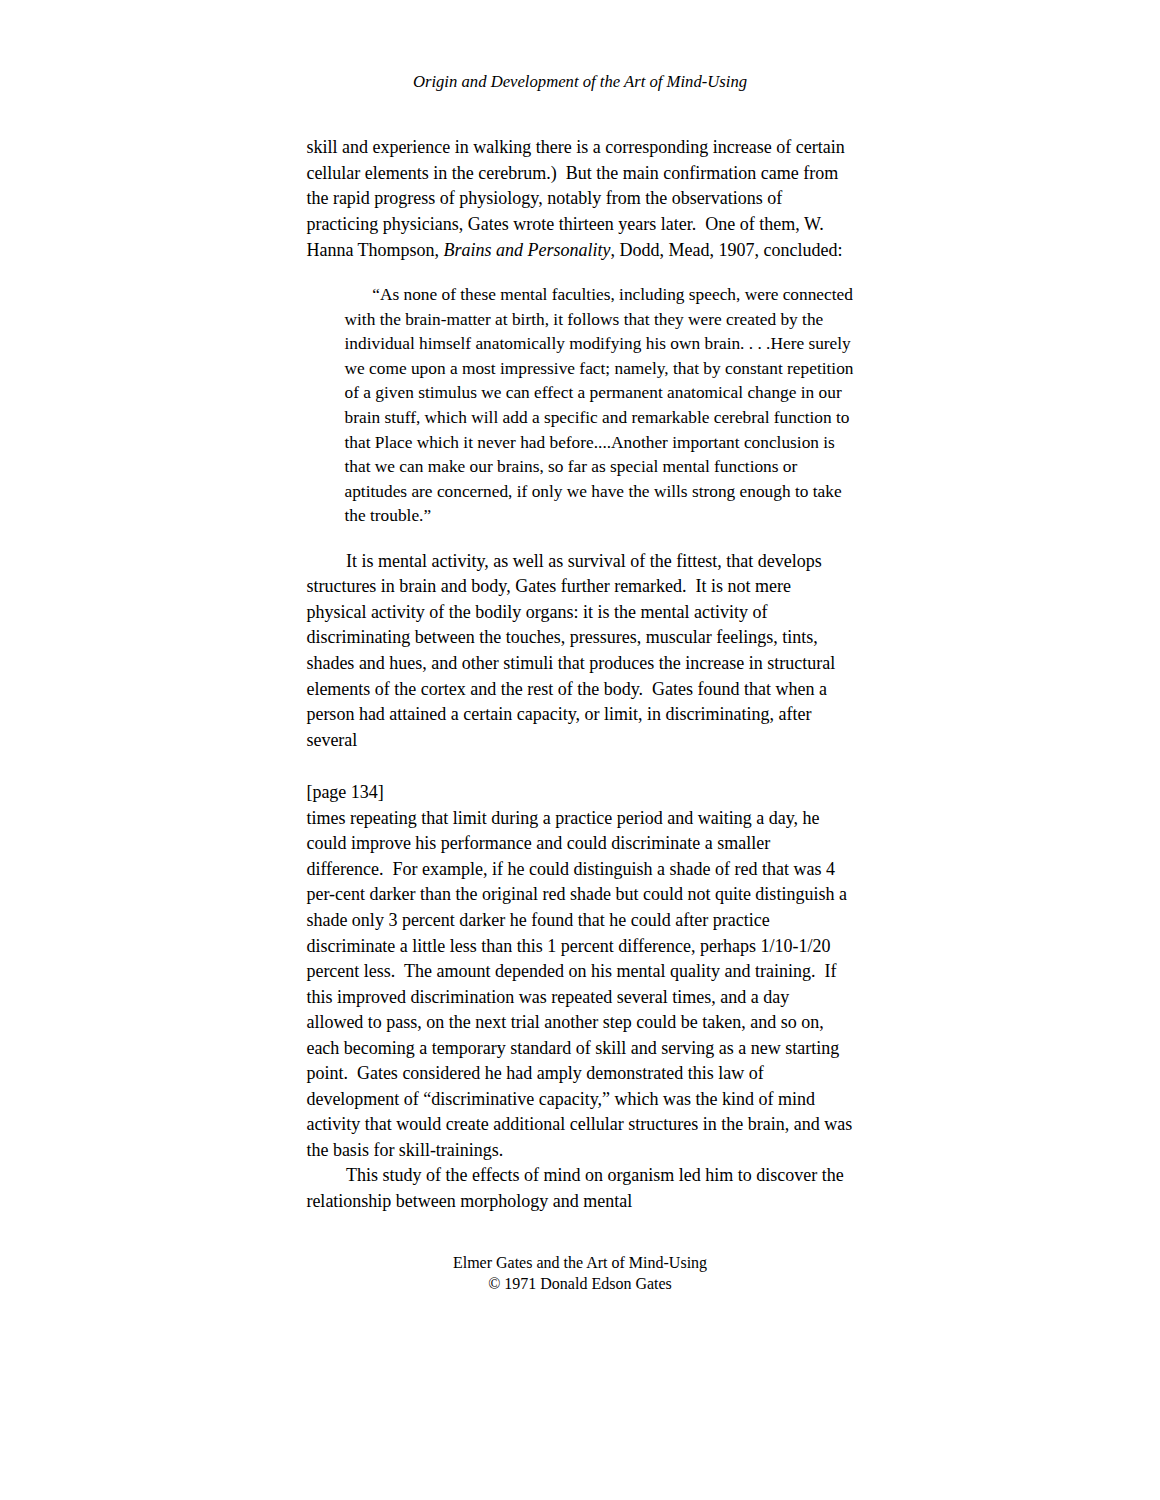Origin and Development of the Art of Mind-Using
skill and experience in walking there is a corresponding increase of certain cellular elements in the cerebrum.) But the main confirmation came from the rapid progress of physiology, notably from the observations of practicing physicians, Gates wrote thirteen years later. One of them, W. Hanna Thompson, Brains and Personality, Dodd, Mead, 1907, concluded:
“As none of these mental faculties, including speech, were connected with the brain-matter at birth, it follows that they were created by the individual himself anatomically modifying his own brain. . . .Here surely we come upon a most impressive fact; namely, that by constant repetition of a given stimulus we can effect a permanent anatomical change in our brain stuff, which will add a specific and remarkable cerebral function to that Place which it never had before....Another important conclusion is that we can make our brains, so far as special mental functions or aptitudes are concerned, if only we have the wills strong enough to take the trouble.”
It is mental activity, as well as survival of the fittest, that develops structures in brain and body, Gates further remarked. It is not mere physical activity of the bodily organs: it is the mental activity of discriminating between the touches, pressures, muscular feelings, tints, shades and hues, and other stimuli that produces the increase in structural elements of the cortex and the rest of the body. Gates found that when a person had attained a certain capacity, or limit, in discriminating, after several
[page 134]
times repeating that limit during a practice period and waiting a day, he could improve his performance and could discriminate a smaller difference. For example, if he could distinguish a shade of red that was 4 per-cent darker than the original red shade but could not quite distinguish a shade only 3 percent darker he found that he could after practice discriminate a little less than this 1 percent difference, perhaps 1/10-1/20 percent less. The amount depended on his mental quality and training. If this improved discrimination was repeated several times, and a day allowed to pass, on the next trial another step could be taken, and so on, each becoming a temporary standard of skill and serving as a new starting point. Gates considered he had amply demonstrated this law of development of “discriminative capacity,” which was the kind of mind activity that would create additional cellular structures in the brain, and was the basis for skill-trainings.
This study of the effects of mind on organism led him to discover the relationship between morphology and mental
Elmer Gates and the Art of Mind-Using
© 1971 Donald Edson Gates